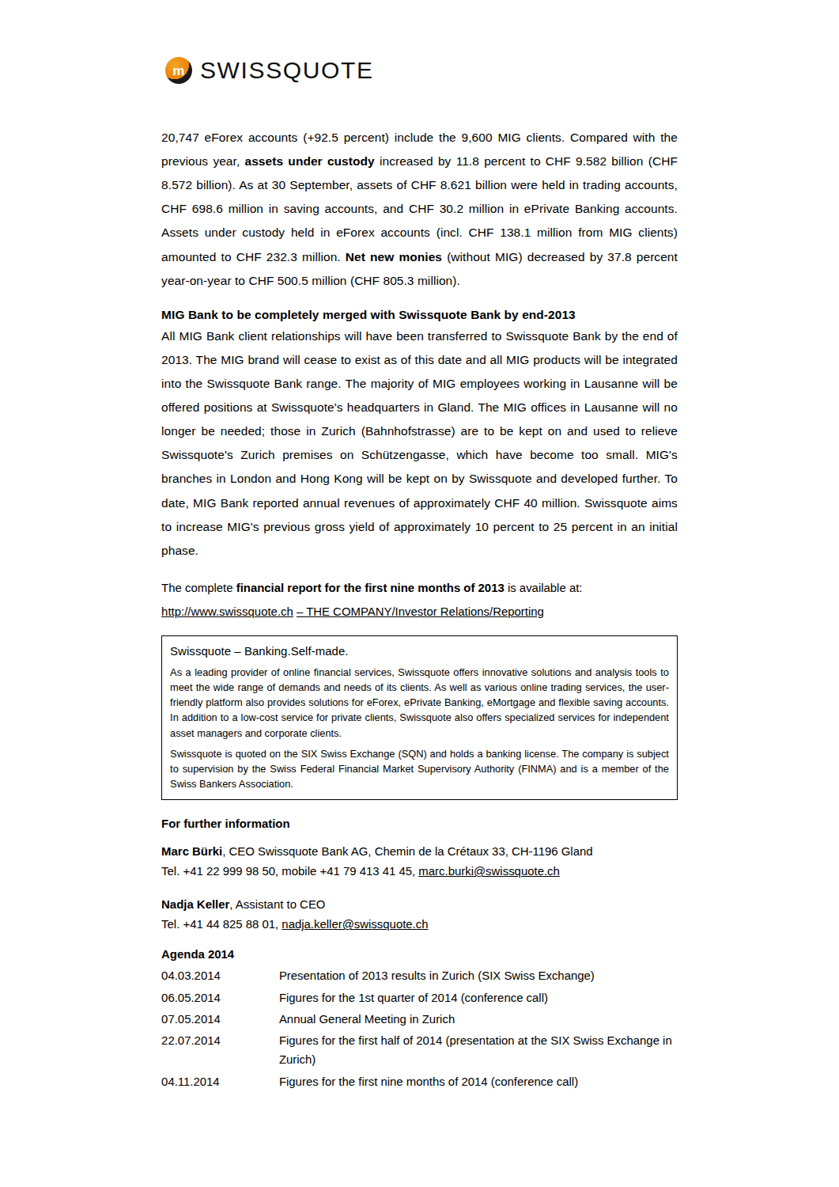SWISSQUOTE
20,747 eForex accounts (+92.5 percent) include the 9,600 MIG clients. Compared with the previous year, assets under custody increased by 11.8 percent to CHF 9.582 billion (CHF 8.572 billion). As at 30 September, assets of CHF 8.621 billion were held in trading accounts, CHF 698.6 million in saving accounts, and CHF 30.2 million in ePrivate Banking accounts. Assets under custody held in eForex accounts (incl. CHF 138.1 million from MIG clients) amounted to CHF 232.3 million. Net new monies (without MIG) decreased by 37.8 percent year-on-year to CHF 500.5 million (CHF 805.3 million).
MIG Bank to be completely merged with Swissquote Bank by end-2013
All MIG Bank client relationships will have been transferred to Swissquote Bank by the end of 2013. The MIG brand will cease to exist as of this date and all MIG products will be integrated into the Swissquote Bank range. The majority of MIG employees working in Lausanne will be offered positions at Swissquote's headquarters in Gland. The MIG offices in Lausanne will no longer be needed; those in Zurich (Bahnhofstrasse) are to be kept on and used to relieve Swissquote's Zurich premises on Schützengasse, which have become too small. MIG's branches in London and Hong Kong will be kept on by Swissquote and developed further. To date, MIG Bank reported annual revenues of approximately CHF 40 million. Swissquote aims to increase MIG's previous gross yield of approximately 10 percent to 25 percent in an initial phase.
The complete financial report for the first nine months of 2013 is available at:
http://www.swissquote.ch – THE COMPANY/Investor Relations/Reporting
Swissquote – Banking.Self-made.
As a leading provider of online financial services, Swissquote offers innovative solutions and analysis tools to meet the wide range of demands and needs of its clients. As well as various online trading services, the user-friendly platform also provides solutions for eForex, ePrivate Banking, eMortgage and flexible saving accounts. In addition to a low-cost service for private clients, Swissquote also offers specialized services for independent asset managers and corporate clients.
Swissquote is quoted on the SIX Swiss Exchange (SQN) and holds a banking license. The company is subject to supervision by the Swiss Federal Financial Market Supervisory Authority (FINMA) and is a member of the Swiss Bankers Association.
For further information
Marc Bürki, CEO Swissquote Bank AG, Chemin de la Crétaux 33, CH-1196 Gland
Tel. +41 22 999 98 50, mobile +41 79 413 41 45, marc.burki@swissquote.ch
Nadja Keller, Assistant to CEO
Tel. +41 44 825 88 01, nadja.keller@swissquote.ch
Agenda 2014
| 04.03.2014 | Presentation of 2013 results in Zurich (SIX Swiss Exchange) |
| 06.05.2014 | Figures for the 1st quarter of 2014 (conference call) |
| 07.05.2014 | Annual General Meeting in Zurich |
| 22.07.2014 | Figures for the first half of 2014 (presentation at the SIX Swiss Exchange in Zurich) |
| 04.11.2014 | Figures for the first nine months of 2014 (conference call) |